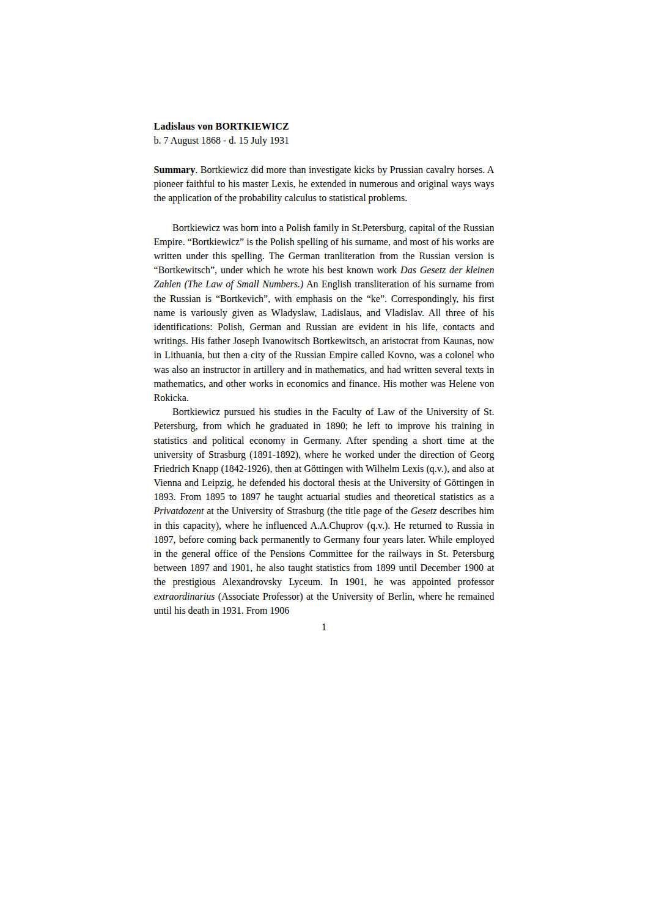Ladislaus von BORTKIEWICZ
b. 7 August 1868 - d. 15 July 1931
Summary. Bortkiewicz did more than investigate kicks by Prussian cavalry horses. A pioneer faithful to his master Lexis, he extended in numerous and original ways ways the application of the probability calculus to statistical problems.
Bortkiewicz was born into a Polish family in St.Petersburg, capital of the Russian Empire. “Bortkiewicz” is the Polish spelling of his surname, and most of his works are written under this spelling. The German tranliteration from the Russian version is “Bortkewitsch”, under which he wrote his best known work Das Gesetz der kleinen Zahlen (The Law of Small Numbers.) An English transliteration of his surname from the Russian is “Bortkevich”, with emphasis on the “ke”. Correspondingly, his first name is variously given as Wladyslaw, Ladislaus, and Vladislav. All three of his identifications: Polish, German and Russian are evident in his life, contacts and writings. His father Joseph Ivanowitsch Bortkewitsch, an aristocrat from Kaunas, now in Lithuania, but then a city of the Russian Empire called Kovno, was a colonel who was also an instructor in artillery and in mathematics, and had written several texts in mathematics, and other works in economics and finance. His mother was Helene von Rokicka.
Bortkiewicz pursued his studies in the Faculty of Law of the University of St. Petersburg, from which he graduated in 1890; he left to improve his training in statistics and political economy in Germany. After spending a short time at the university of Strasburg (1891-1892), where he worked under the direction of Georg Friedrich Knapp (1842-1926), then at Göttingen with Wilhelm Lexis (q.v.), and also at Vienna and Leipzig, he defended his doctoral thesis at the University of Göttingen in 1893. From 1895 to 1897 he taught actuarial studies and theoretical statistics as a Privatdozent at the University of Strasburg (the title page of the Gesetz describes him in this capacity), where he influenced A.A.Chuprov (q.v.). He returned to Russia in 1897, before coming back permanently to Germany four years later. While employed in the general office of the Pensions Committee for the railways in St. Petersburg between 1897 and 1901, he also taught statistics from 1899 until December 1900 at the prestigious Alexandrovsky Lyceum. In 1901, he was appointed professor extraordinarius (Associate Professor) at the University of Berlin, where he remained until his death in 1931. From 1906
1